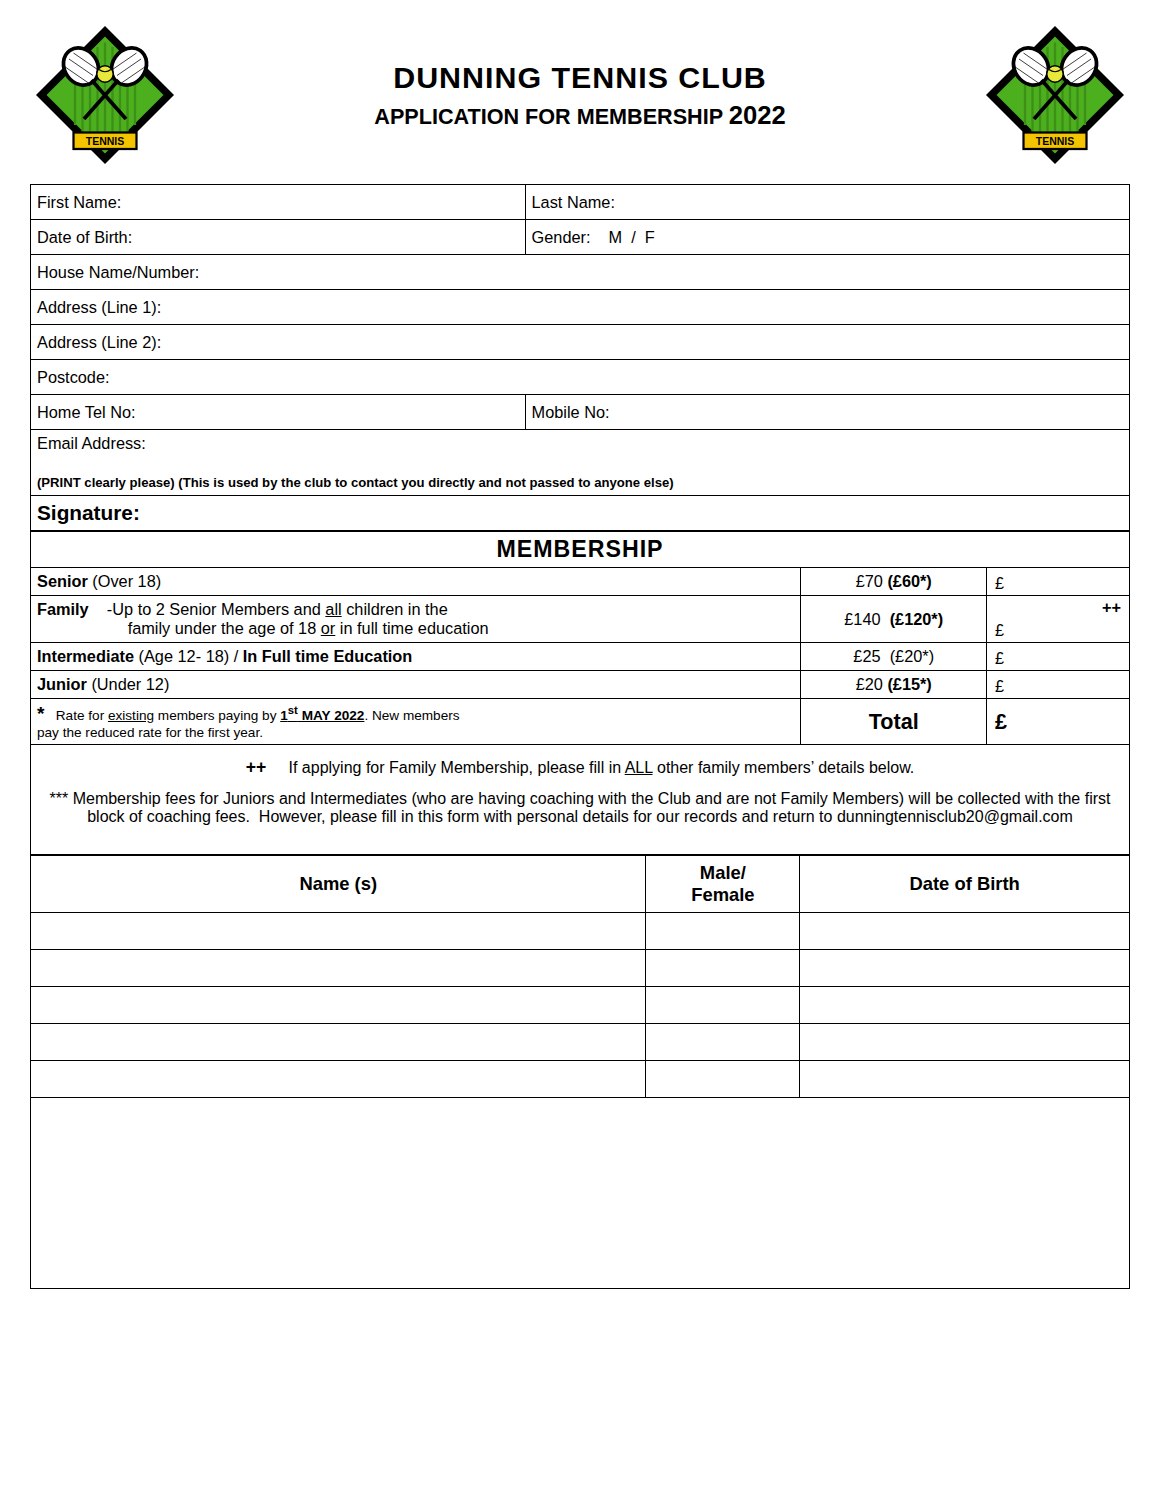TENNIS
DUNNING TENNIS CLUB
APPLICATION FOR MEMBERSHIP 2022
TENNIS
| First Name: | Last Name: |
| Date of Birth: | Gender: M / F |
| House Name/Number: |
| Address (Line 1): |
| Address (Line 2): |
| Postcode: |
| Home Tel No: | Mobile No: |
| Email Address: (PRINT clearly please) (This is used by the club to contact you directly and not passed to anyone else) |
| Signature: |
| MEMBERSHIP |
| Senior (Over 18) | £70 (£60*) | £ |
| Family -Up to 2 Senior Members and all children in the family under the age of 18 or in full time education | £140 (£120*) | ++ £ |
| Intermediate (Age 12- 18) / In Full time Education | £25 (£20*) | £ |
| Junior (Under 12) | £20 (£15*) | £ |
| * Rate for existing members paying by 1 st MAY 2022 . New members pay the reduced rate for the first year. | Total | £ |
++ If applying for Family Membership, please fill in ALL other family members’ details below.
*** Membership fees for Juniors and Intermediates (who are having coaching with the Club and are not Family Members) will be collected with the first block of coaching fees. However, please fill in this form with personal details for our records and return to dunningtennisclub20@gmail.com
| Name (s) | Male/ Female | Date of Birth |
| --- | --- | --- |